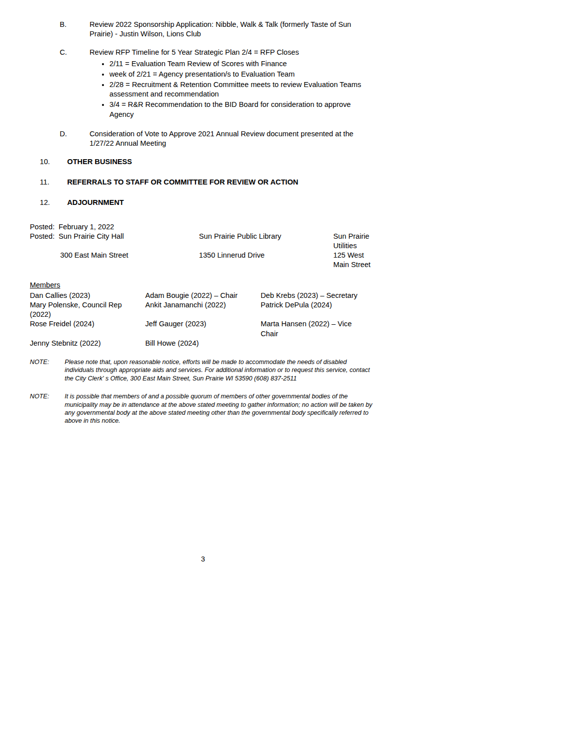B.
Review 2022 Sponsorship Application: Nibble, Walk & Talk (formerly Taste of Sun Prairie) - Justin Wilson, Lions Club
C.
Review RFP Timeline for 5 Year Strategic Plan 2/4 = RFP Closes
2/11 = Evaluation Team Review of Scores with Finance
week of 2/21 = Agency presentation/s to Evaluation Team
2/28 = Recruitment & Retention Committee meets to review Evaluation Teams assessment and recommendation
3/4 = R&R Recommendation to the BID Board for consideration to approve Agency
D.
Consideration of Vote to Approve 2021 Annual Review document presented at the 1/27/22 Annual Meeting
10.
OTHER BUSINESS
11.
REFERRALS TO STAFF OR COMMITTEE FOR REVIEW OR ACTION
12.
ADJOURNMENT
Posted: February 1, 2022
Posted: Sun Prairie City Hall
Sun Prairie Public Library
Sun Prairie Utilities
300 East Main Street
1350 Linnerud Drive
125 West Main Street
Members
| Dan Callies (2023) | Adam Bougie (2022) – Chair | Deb Krebs (2023) – Secretary |
| Mary Polenske, Council Rep (2022) | Ankit Janamanchi (2022) | Patrick DePula (2024) |
| Rose Freidel (2024) | Jeff Gauger (2023) | Marta Hansen (2022) – Vice Chair |
| Jenny Stebnitz (2022) | Bill Howe (2024) | |
NOTE:
Please note that, upon reasonable notice, efforts will be made to accommodate the needs of disabled individuals through appropriate aids and services. For additional information or to request this service, contact the City Clerk' s Office, 300 East Main Street, Sun Prairie WI 53590 (608) 837-2511
NOTE:
It is possible that members of and a possible quorum of members of other governmental bodies of the municipality may be in attendance at the above stated meeting to gather information; no action will be taken by any governmental body at the above stated meeting other than the governmental body specifically referred to above in this notice.
3